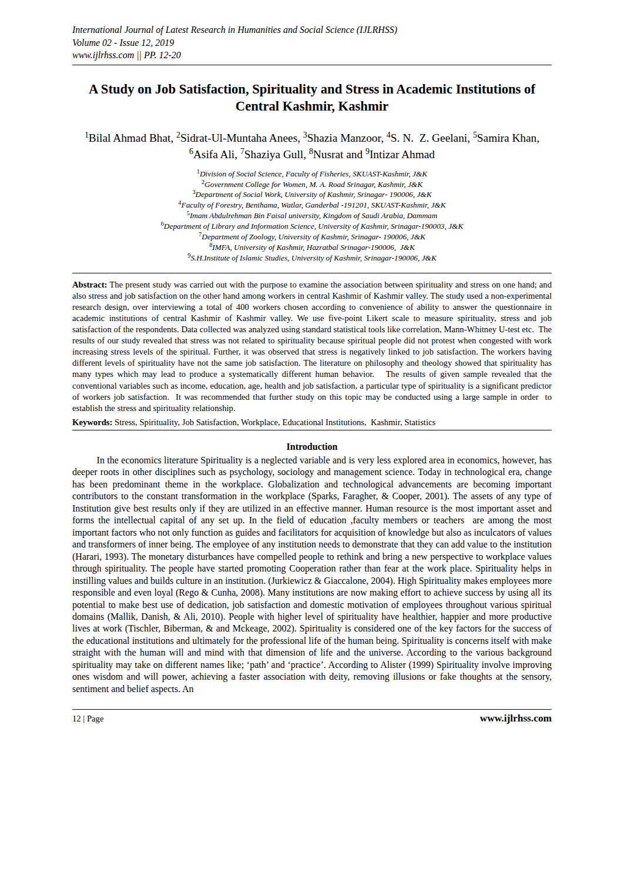International Journal of Latest Research in Humanities and Social Science (IJLRHSS)
Volume 02 - Issue 12, 2019
www.ijlrhss.com || PP. 12-20
A Study on Job Satisfaction, Spirituality and Stress in Academic Institutions of Central Kashmir, Kashmir
1Bilal Ahmad Bhat, 2Sidrat-Ul-Muntaha Anees, 3Shazia Manzoor, 4S. N. Z. Geelani, 5Samira Khan, 6Asifa Ali, 7Shaziya Gull, 8Nusrat and 9Intizar Ahmad
1Division of Social Science, Faculty of Fisheries, SKUAST-Kashmir, J&K
2Government College for Women, M. A. Road Srinagar, Kashmir, J&K
3Department of Social Work, University of Kashmir, Srinagar- 190006, J&K
4Faculty of Forestry, Benihama, Watlar, Ganderbal -191201, SKUAST-Kashmir, J&K
5Imam Abdulrehman Bin Faisal university, Kingdom of Saudi Arabia, Dammam
6Department of Library and Information Science, University of Kashmir, Srinagar-190003, J&K
7Department of Zoology, University of Kashmir, Srinagar- 190006, J&K
8IMFA, University of Kashmir, Hazratbal Srinagar-190006, J&K
9S.H.Institute of Islamic Studies, University of Kashmir, Srinagar-190006, J&K
Abstract: The present study was carried out with the purpose to examine the association between spirituality and stress on one hand; and also stress and job satisfaction on the other hand among workers in central Kashmir of Kashmir valley. The study used a non-experimental research design, over interviewing a total of 400 workers chosen according to convenience of ability to answer the questionnaire in academic institutions of central Kashmir of Kashmir valley. We use five-point Likert scale to measure spirituality, stress and job satisfaction of the respondents. Data collected was analyzed using standard statistical tools like correlation, Mann-Whitney U-test etc. The results of our study revealed that stress was not related to spirituality because spiritual people did not protest when congested with work increasing stress levels of the spiritual. Further, it was observed that stress is negatively linked to job satisfaction. The workers having different levels of spirituality have not the same job satisfaction. The literature on philosophy and theology showed that spirituality has many types which may lead to produce a systematically different human behavior. The results of given sample revealed that the conventional variables such as income, education, age, health and job satisfaction, a particular type of spirituality is a significant predictor of workers job satisfaction. It was recommended that further study on this topic may be conducted using a large sample in order to establish the stress and spirituality relationship.
Keywords: Stress, Spirituality, Job Satisfaction, Workplace, Educational Institutions, Kashmir, Statistics
Introduction
In the economics literature Spirituality is a neglected variable and is very less explored area in economics, however, has deeper roots in other disciplines such as psychology, sociology and management science. Today in technological era, change has been predominant theme in the workplace. Globalization and technological advancements are becoming important contributors to the constant transformation in the workplace (Sparks, Faragher, & Cooper, 2001). The assets of any type of Institution give best results only if they are utilized in an effective manner. Human resource is the most important asset and forms the intellectual capital of any set up. In the field of education ,faculty members or teachers are among the most important factors who not only function as guides and facilitators for acquisition of knowledge but also as inculcators of values and transformers of inner being. The employee of any institution needs to demonstrate that they can add value to the institution (Harari, 1993). The monetary disturbances have compelled people to rethink and bring a new perspective to workplace values through spirituality. The people have started promoting Cooperation rather than fear at the work place. Spirituality helps in instilling values and builds culture in an institution. (Jurkiewicz & Giaccalone, 2004). High Spirituality makes employees more responsible and even loyal (Rego & Cunha, 2008). Many institutions are now making effort to achieve success by using all its potential to make best use of dedication, job satisfaction and domestic motivation of employees throughout various spiritual domains (Mallik, Danish, & Ali, 2010). People with higher level of spirituality have healthier, happier and more productive lives at work (Tischler, Biberman, & and Mckeage, 2002). Spirituality is considered one of the key factors for the success of the educational institutions and ultimately for the professional life of the human being. Spirituality is concerns itself with make straight with the human will and mind with that dimension of life and the universe. According to the various background spirituality may take on different names like; ‘path’ and ‘practice’. According to Alister (1999) Spirituality involve improving ones wisdom and will power, achieving a faster association with deity, removing illusions or fake thoughts at the sensory, sentiment and belief aspects. An
12 | Page www.ijlrhss.com